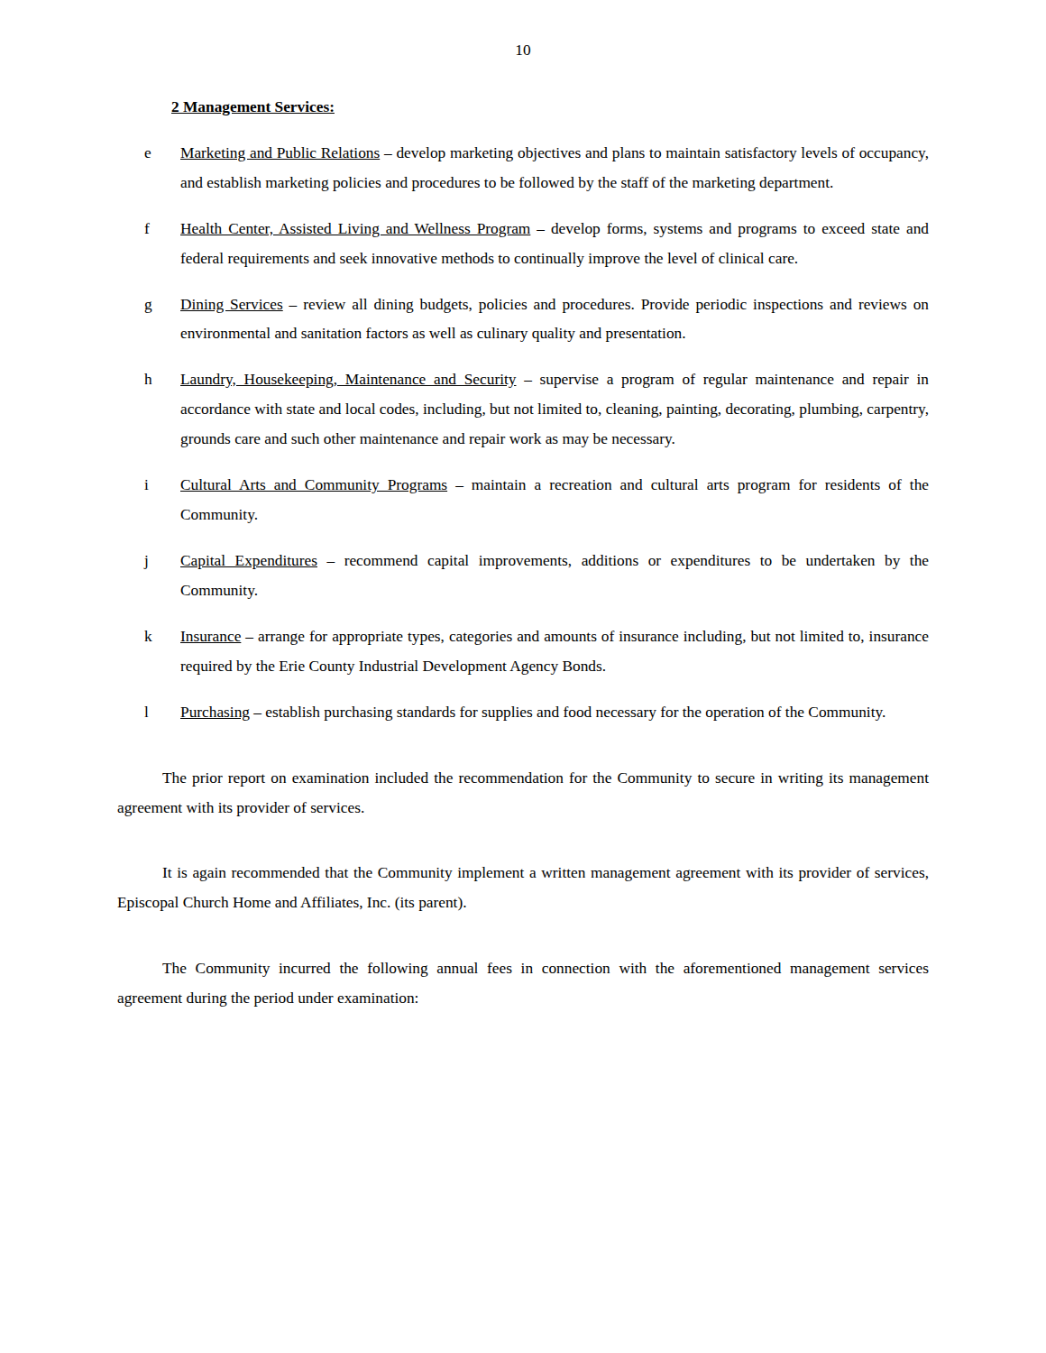10
2 Management Services:
e
Marketing and Public Relations – develop marketing objectives and plans to maintain satisfactory levels of occupancy, and establish marketing policies and procedures to be followed by the staff of the marketing department.
f
Health Center, Assisted Living and Wellness Program – develop forms, systems and programs to exceed state and federal requirements and seek innovative methods to continually improve the level of clinical care.
g
Dining Services – review all dining budgets, policies and procedures. Provide periodic inspections and reviews on environmental and sanitation factors as well as culinary quality and presentation.
h
Laundry, Housekeeping, Maintenance and Security – supervise a program of regular maintenance and repair in accordance with state and local codes, including, but not limited to, cleaning, painting, decorating, plumbing, carpentry, grounds care and such other maintenance and repair work as may be necessary.
i
Cultural Arts and Community Programs – maintain a recreation and cultural arts program for residents of the Community.
j
Capital Expenditures – recommend capital improvements, additions or expenditures to be undertaken by the Community.
k
Insurance – arrange for appropriate types, categories and amounts of insurance including, but not limited to, insurance required by the Erie County Industrial Development Agency Bonds.
l
Purchasing – establish purchasing standards for supplies and food necessary for the operation of the Community.
The prior report on examination included the recommendation for the Community to secure in writing its management agreement with its provider of services.
It is again recommended that the Community implement a written management agreement with its provider of services, Episcopal Church Home and Affiliates, Inc. (its parent).
The Community incurred the following annual fees in connection with the aforementioned management services agreement during the period under examination: